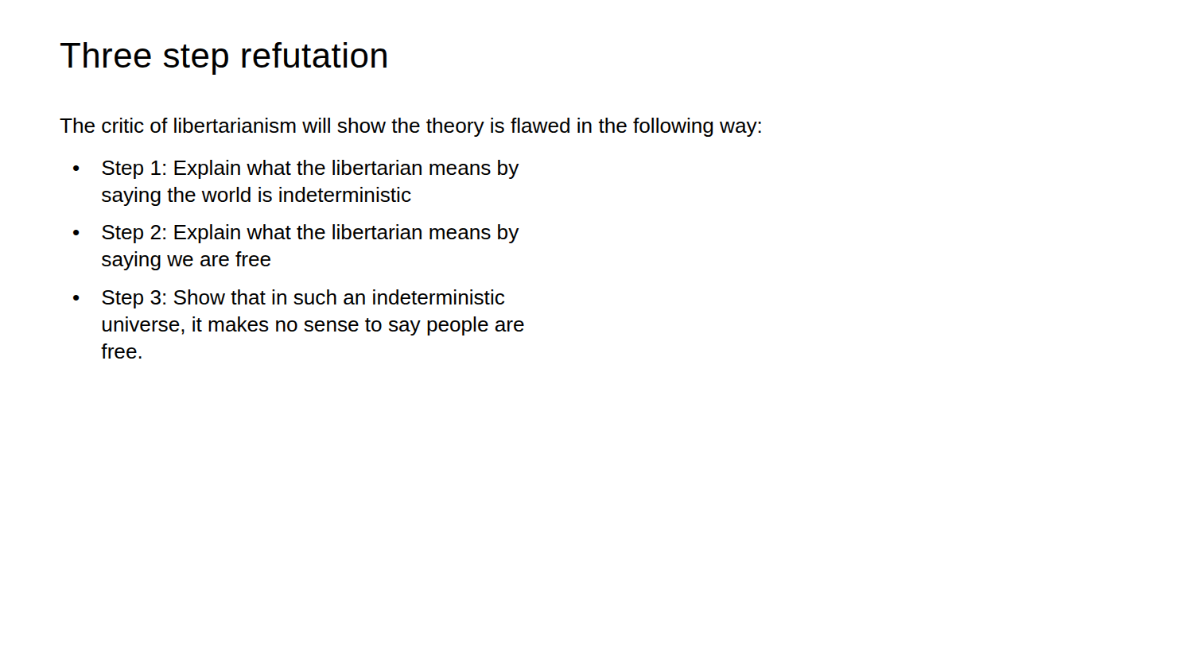Three step refutation
The critic of libertarianism will show the theory is flawed in the following way:
Step 1: Explain what the libertarian means by saying the world is indeterministic
Step 2: Explain what the libertarian means by saying we are free
Step 3: Show that in such an indeterministic universe, it makes no sense to say people are free.